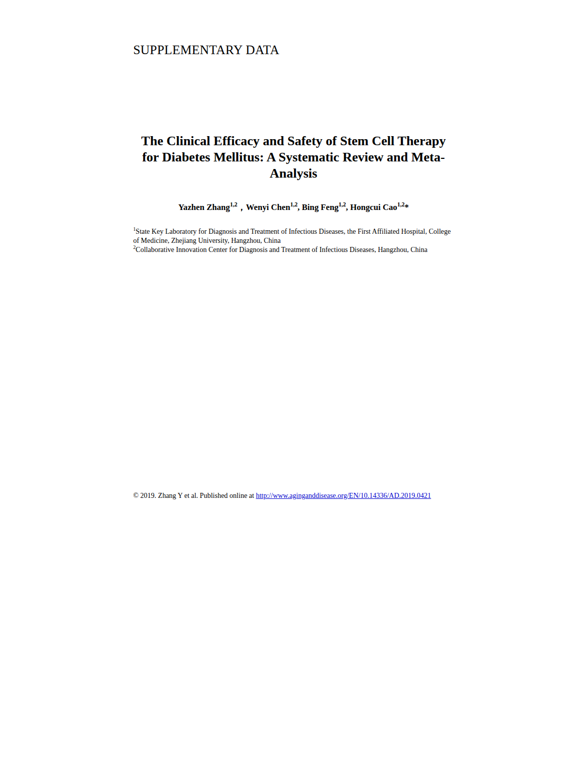SUPPLEMENTARY DATA
The Clinical Efficacy and Safety of Stem Cell Therapy for Diabetes Mellitus: A Systematic Review and Meta-Analysis
Yazhen Zhang1,2，Wenyi Chen1,2, Bing Feng1,2, Hongcui Cao1,2*
1State Key Laboratory for Diagnosis and Treatment of Infectious Diseases, the First Affiliated Hospital, College of Medicine, Zhejiang University, Hangzhou, China
2Collaborative Innovation Center for Diagnosis and Treatment of Infectious Diseases, Hangzhou, China
© 2019. Zhang Y et al. Published online at http://www.aginganddisease.org/EN/10.14336/AD.2019.0421